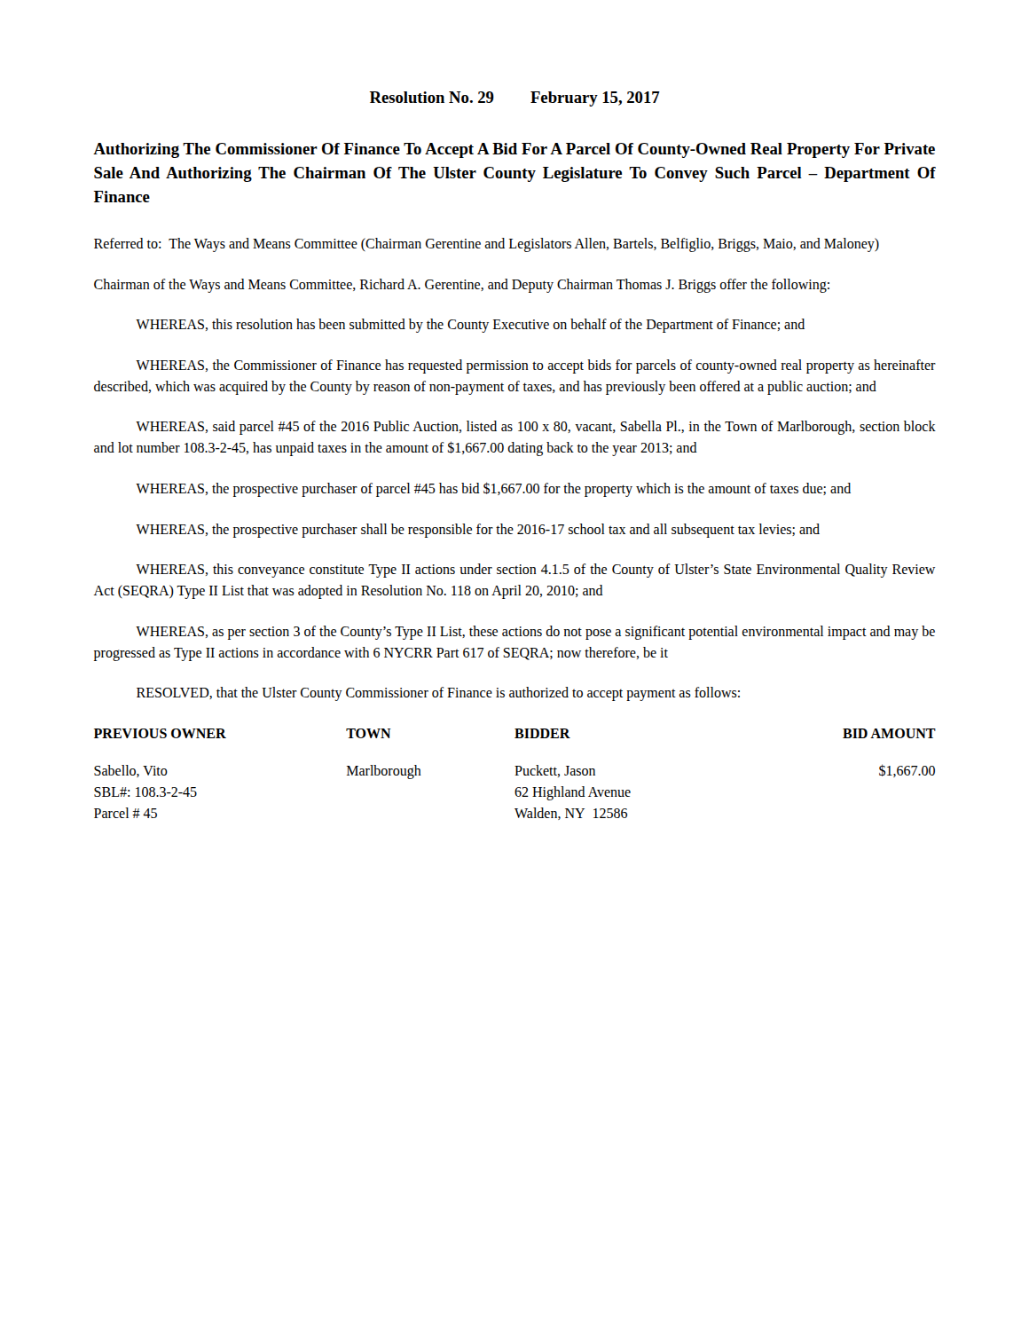Resolution No. 29 February 15, 2017
Authorizing The Commissioner Of Finance To Accept A Bid For A Parcel Of County-Owned Real Property For Private Sale And Authorizing The Chairman Of The Ulster County Legislature To Convey Such Parcel – Department Of Finance
Referred to: The Ways and Means Committee (Chairman Gerentine and Legislators Allen, Bartels, Belfiglio, Briggs, Maio, and Maloney)
Chairman of the Ways and Means Committee, Richard A. Gerentine, and Deputy Chairman Thomas J. Briggs offer the following:
WHEREAS, this resolution has been submitted by the County Executive on behalf of the Department of Finance; and
WHEREAS, the Commissioner of Finance has requested permission to accept bids for parcels of county-owned real property as hereinafter described, which was acquired by the County by reason of non-payment of taxes, and has previously been offered at a public auction; and
WHEREAS, said parcel #45 of the 2016 Public Auction, listed as 100 x 80, vacant, Sabella Pl., in the Town of Marlborough, section block and lot number 108.3-2-45, has unpaid taxes in the amount of $1,667.00 dating back to the year 2013; and
WHEREAS, the prospective purchaser of parcel #45 has bid $1,667.00 for the property which is the amount of taxes due; and
WHEREAS, the prospective purchaser shall be responsible for the 2016-17 school tax and all subsequent tax levies; and
WHEREAS, this conveyance constitute Type II actions under section 4.1.5 of the County of Ulster’s State Environmental Quality Review Act (SEQRA) Type II List that was adopted in Resolution No. 118 on April 20, 2010; and
WHEREAS, as per section 3 of the County’s Type II List, these actions do not pose a significant potential environmental impact and may be progressed as Type II actions in accordance with 6 NYCRR Part 617 of SEQRA; now therefore, be it
RESOLVED, that the Ulster County Commissioner of Finance is authorized to accept payment as follows:
| PREVIOUS OWNER | TOWN | BIDDER | BID AMOUNT |
| --- | --- | --- | --- |
| Sabello, Vito SBL#: 108.3-2-45 Parcel # 45 | Marlborough | Puckett, Jason 62 Highland Avenue Walden, NY 12586 | $1,667.00 |